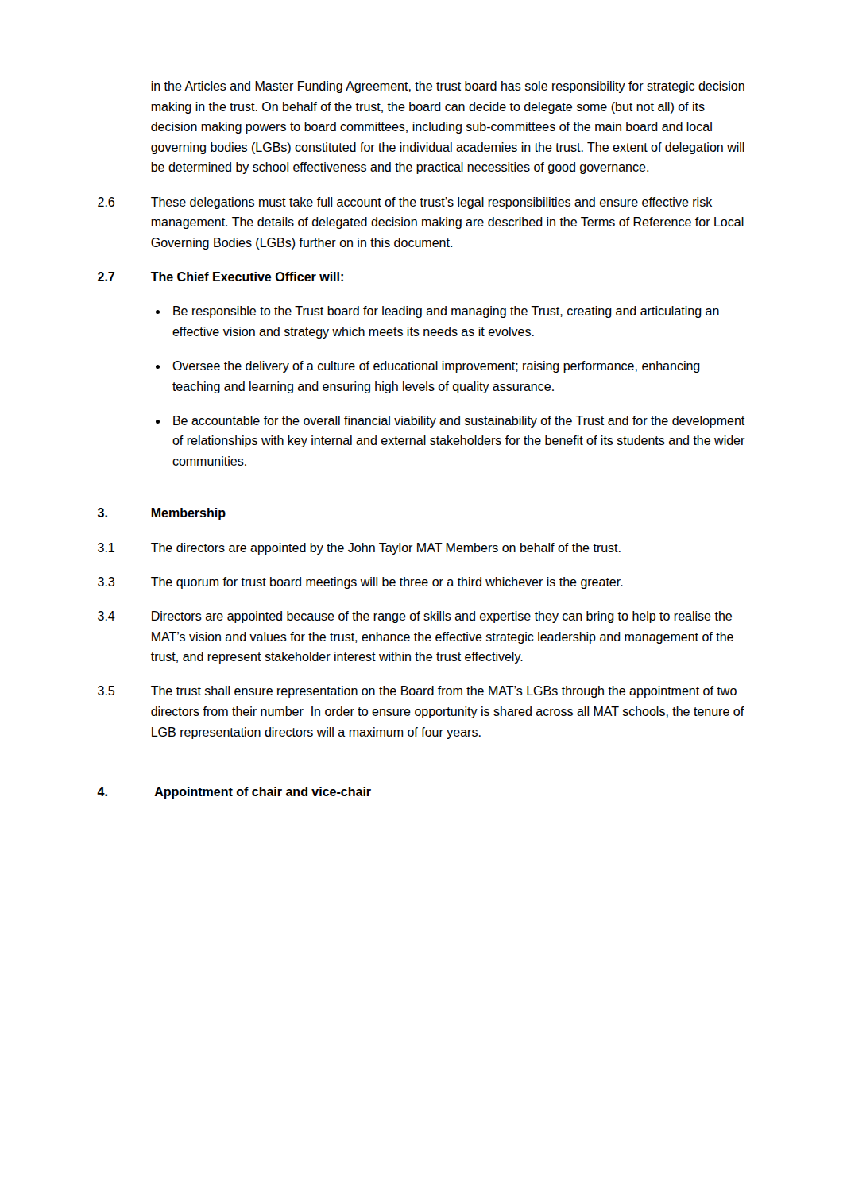in the Articles and Master Funding Agreement, the trust board has sole responsibility for strategic decision making in the trust. On behalf of the trust, the board can decide to delegate some (but not all) of its decision making powers to board committees, including sub-committees of the main board and local governing bodies (LGBs) constituted for the individual academies in the trust. The extent of delegation will be determined by school effectiveness and the practical necessities of good governance.
2.6
These delegations must take full account of the trust’s legal responsibilities and ensure effective risk management. The details of delegated decision making are described in the Terms of Reference for Local Governing Bodies (LGBs) further on in this document.
2.7
The Chief Executive Officer will:
Be responsible to the Trust board for leading and managing the Trust, creating and articulating an effective vision and strategy which meets its needs as it evolves.
Oversee the delivery of a culture of educational improvement; raising performance, enhancing teaching and learning and ensuring high levels of quality assurance.
Be accountable for the overall financial viability and sustainability of the Trust and for the development of relationships with key internal and external stakeholders for the benefit of its students and the wider communities.
3.
Membership
3.1
The directors are appointed by the John Taylor MAT Members on behalf of the trust.
3.3
The quorum for trust board meetings will be three or a third whichever is the greater.
3.4
Directors are appointed because of the range of skills and expertise they can bring to help to realise the MAT’s vision and values for the trust, enhance the effective strategic leadership and management of the trust, and represent stakeholder interest within the trust effectively.
3.5
The trust shall ensure representation on the Board from the MAT’s LGBs through the appointment of two directors from their number In order to ensure opportunity is shared across all MAT schools, the tenure of LGB representation directors will a maximum of four years.
4.
Appointment of chair and vice-chair